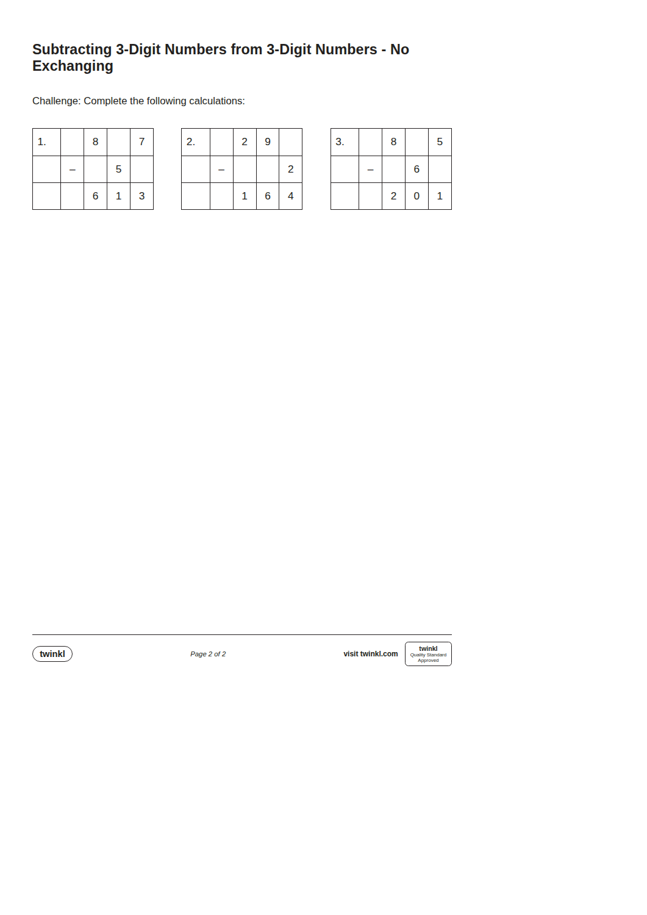Subtracting 3-Digit Numbers from 3-Digit Numbers - No Exchanging
Challenge: Complete the following calculations:
| 1. | | 8 | | 7 |
| | – | | 5 | |
| | | 6 | 1 | 3 |
| 2. | | 2 | 9 | |
| | – | | | 2 |
| | | 1 | 6 | 4 |
| 3. | | 8 | | 5 |
| | – | | 6 | |
| | | 2 | 0 | 1 |
twinkl Page 2 of 2 visit twinkl.com twinkl Quality Standard
Approved